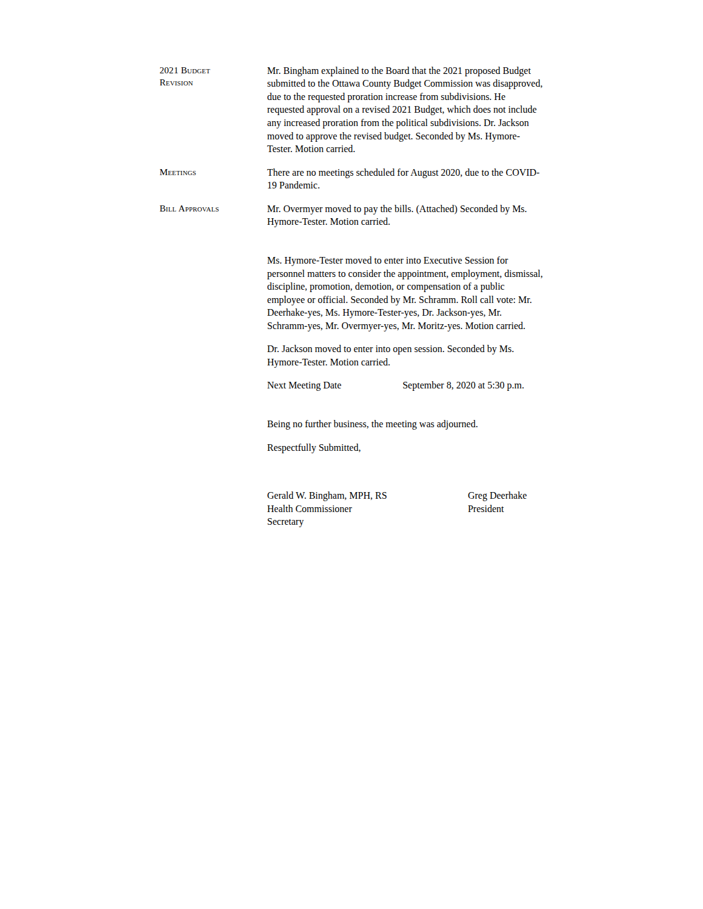| 2021 Budget Revision | Mr. Bingham explained to the Board that the 2021 proposed Budget submitted to the Ottawa County Budget Commission was disapproved, due to the requested proration increase from subdivisions. He requested approval on a revised 2021 Budget, which does not include any increased proration from the political subdivisions. Dr. Jackson moved to approve the revised budget. Seconded by Ms. Hymore-Tester. Motion carried. |
| Meetings | There are no meetings scheduled for August 2020, due to the COVID-19 Pandemic. |
| Bill Approvals | Mr. Overmyer moved to pay the bills. (Attached) Seconded by Ms. Hymore-Tester. Motion carried. Ms. Hymore-Tester moved to enter into Executive Session for personnel matters to consider the appointment, employment, dismissal, discipline, promotion, demotion, or compensation of a public employee or official. Seconded by Mr. Schramm. Roll call vote: Mr. Deerhake-yes, Ms. Hymore-Tester-yes, Dr. Jackson-yes, Mr. Schramm-yes, Mr. Overmyer-yes, Mr. Moritz-yes. Motion carried. Dr. Jackson moved to enter into open session. Seconded by Ms. Hymore-Tester. Motion carried. Next Meeting Date September 8, 2020 at 5:30 p.m. Being no further business, the meeting was adjourned. Respectfully Submitted, / Gerald W. Bingham, MPH, RS Health Commissioner Secretary / Greg Deerhake President / |